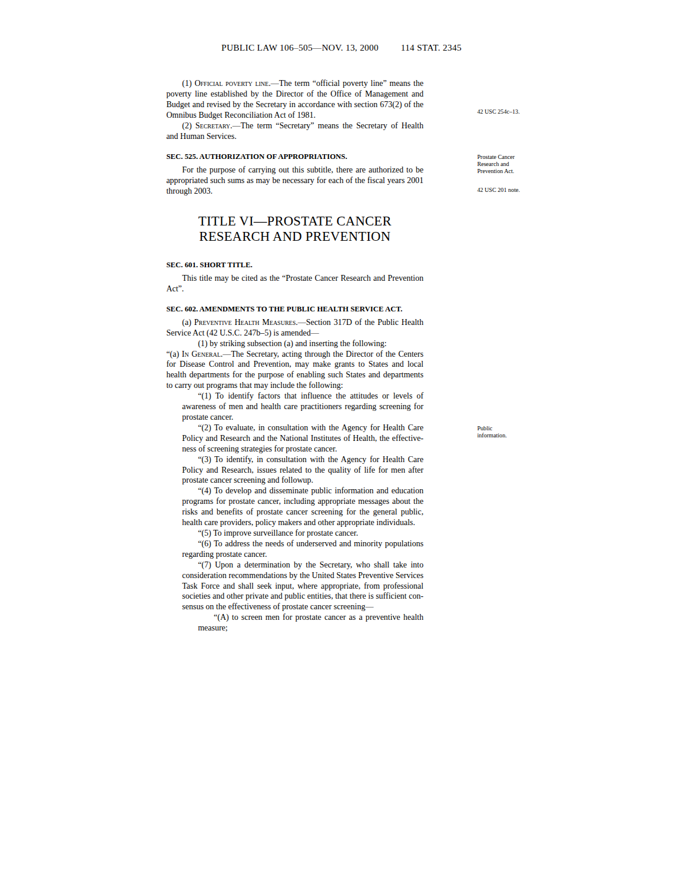PUBLIC LAW 106–505—NOV. 13, 2000 114 STAT. 2345
(1) Official poverty line.—The term “official poverty line” means the poverty line established by the Director of the Office of Management and Budget and revised by the Secretary in accordance with section 673(2) of the Omnibus Budget Reconciliation Act of 1981.
(2) Secretary.—The term “Secretary” means the Secretary of Health and Human Services.
SEC. 525. AUTHORIZATION OF APPROPRIATIONS.
For the purpose of carrying out this subtitle, there are authorized to be appropriated such sums as may be necessary for each of the fiscal years 2001 through 2003.
TITLE VI—PROSTATE CANCER
RESEARCH AND PREVENTION
SEC. 601. SHORT TITLE.
This title may be cited as the “Prostate Cancer Research and Prevention Act”.
SEC. 602. AMENDMENTS TO THE PUBLIC HEALTH SERVICE ACT.
(a) Preventive Health Measures.—Section 317D of the Public Health Service Act (42 U.S.C. 247b–5) is amended—
(1) by striking subsection (a) and inserting the following:
“(a) In General.—The Secretary, acting through the Director of the Centers for Disease Control and Prevention, may make grants to States and local health departments for the purpose of enabling such States and departments to carry out programs that may include the following:
“(1) To identify factors that influence the attitudes or levels of awareness of men and health care practitioners regarding screening for prostate cancer.
“(2) To evaluate, in consultation with the Agency for Health Care Policy and Research and the National Institutes of Health, the effectiveness of screening strategies for prostate cancer.
“(3) To identify, in consultation with the Agency for Health Care Policy and Research, issues related to the quality of life for men after prostate cancer screening and followup.
“(4) To develop and disseminate public information and education programs for prostate cancer, including appropriate messages about the risks and benefits of prostate cancer screening for the general public, health care providers, policy makers and other appropriate individuals.
“(5) To improve surveillance for prostate cancer.
“(6) To address the needs of underserved and minority populations regarding prostate cancer.
“(7) Upon a determination by the Secretary, who shall take into consideration recommendations by the United States Preventive Services Task Force and shall seek input, where appropriate, from professional societies and other private and public entities, that there is sufficient consensus on the effectiveness of prostate cancer screening—
“(A) to screen men for prostate cancer as a preventive health measure;
42 USC 254c–13.
Prostate Cancer
Research and
Prevention Act.
42 USC 201 note.
Public
information.